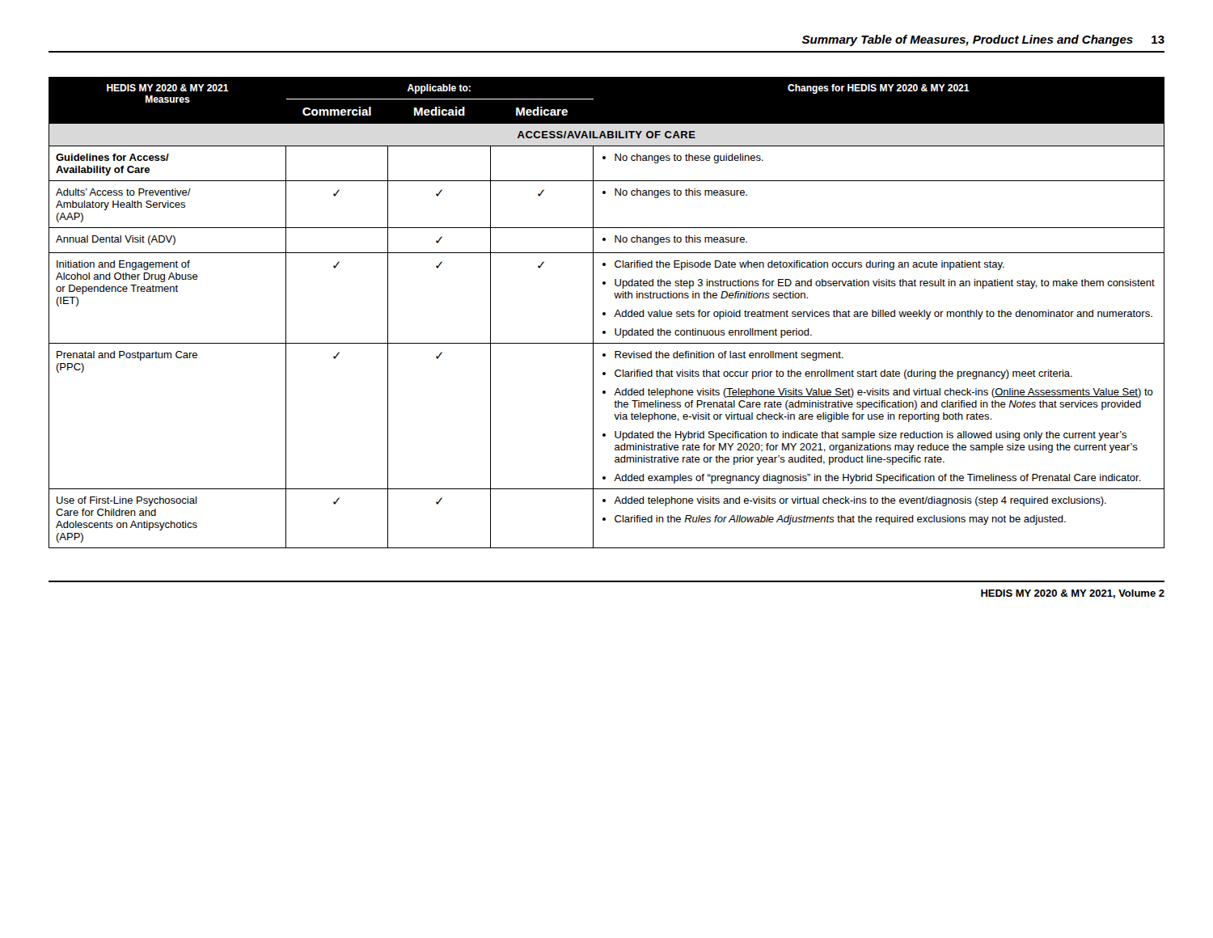Summary Table of Measures, Product Lines and Changes 13
| HEDIS MY 2020 & MY 2021 Measures | Applicable to: | Changes for HEDIS MY 2020 & MY 2021 |
| --- | --- | --- |
| Commercial | Medicaid | Medicare |
| ACCESS/AVAILABILITY OF CARE |
| Guidelines for Access/ Availability of Care | | | | No changes to these guidelines. |
| Adults’ Access to Preventive/ Ambulatory Health Services (AAP) | ✓ | ✓ | ✓ | No changes to this measure. |
| Annual Dental Visit (ADV) | | ✓ | | No changes to this measure. |
| Initiation and Engagement of Alcohol and Other Drug Abuse or Dependence Treatment (IET) | ✓ | ✓ | ✓ | Clarified the Episode Date when detoxification occurs during an acute inpatient stay. Updated the step 3 instructions for ED and observation visits that result in an inpatient stay, to make them consistent with instructions in the Definitions section. Added value sets for opioid treatment services that are billed weekly or monthly to the denominator and numerators. Updated the continuous enrollment period. |
| Prenatal and Postpartum Care (PPC) | ✓ | ✓ | | Revised the definition of last enrollment segment. Clarified that visits that occur prior to the enrollment start date (during the pregnancy) meet criteria. Added telephone visits ( Telephone Visits Value Set ) e-visits and virtual check-ins ( Online Assessments Value Set ) to the Timeliness of Prenatal Care rate (administrative specification) and clarified in the Notes that services provided via telephone, e-visit or virtual check-in are eligible for use in reporting both rates. Updated the Hybrid Specification to indicate that sample size reduction is allowed using only the current year’s administrative rate for MY 2020; for MY 2021, organizations may reduce the sample size using the current year’s administrative rate or the prior year’s audited, product line-specific rate. Added examples of “pregnancy diagnosis” in the Hybrid Specification of the Timeliness of Prenatal Care indicator. |
| Use of First-Line Psychosocial Care for Children and Adolescents on Antipsychotics (APP) | ✓ | ✓ | | Added telephone visits and e-visits or virtual check-ins to the event/diagnosis (step 4 required exclusions). Clarified in the Rules for Allowable Adjustments that the required exclusions may not be adjusted. |
HEDIS MY 2020 & MY 2021, Volume 2